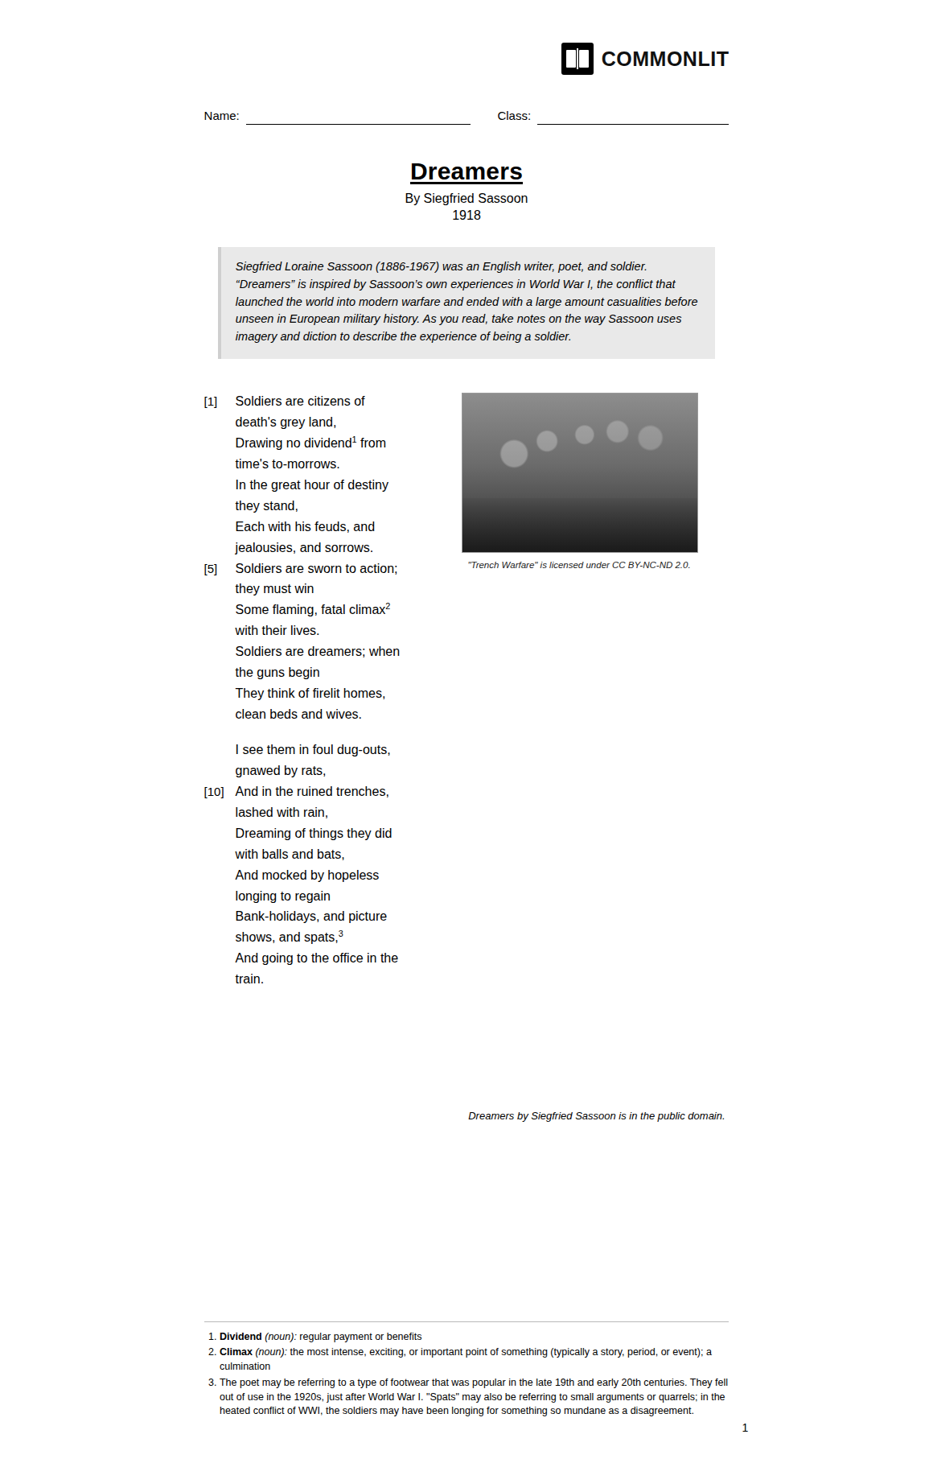COMMONLIT
Name:
Class:
Dreamers
By Siegfried Sassoon
1918
Siegfried Loraine Sassoon (1886-1967) was an English writer, poet, and soldier. “Dreamers” is inspired by Sassoon’s own experiences in World War I, the conflict that launched the world into modern warfare and ended with a large amount casualities before unseen in European military history. As you read, take notes on the way Sassoon uses imagery and diction to describe the experience of being a soldier.
[1] Soldiers are citizens of death's grey land,
Drawing no dividend1 from time's to-morrows.
In the great hour of destiny they stand,
Each with his feuds, and jealousies, and sorrows.
[5] Soldiers are sworn to action; they must win
Some flaming, fatal climax2 with their lives.
Soldiers are dreamers; when the guns begin
They think of firelit homes, clean beds and wives.
I see them in foul dug-outs, gnawed by rats,
[10] And in the ruined trenches, lashed with rain,
Dreaming of things they did with balls and bats,
And mocked by hopeless longing to regain
Bank-holidays, and picture shows, and spats,3
And going to the office in the train.
"Trench Warfare" is licensed under CC BY-NC-ND 2.0.
Dreamers by Siegfried Sassoon is in the public domain.
Dividend (noun): regular payment or benefits
Climax (noun): the most intense, exciting, or important point of something (typically a story, period, or event); a culmination
The poet may be referring to a type of footwear that was popular in the late 19th and early 20th centuries. They fell out of use in the 1920s, just after World War I. "Spats" may also be referring to small arguments or quarrels; in the heated conflict of WWI, the soldiers may have been longing for something so mundane as a disagreement.
1